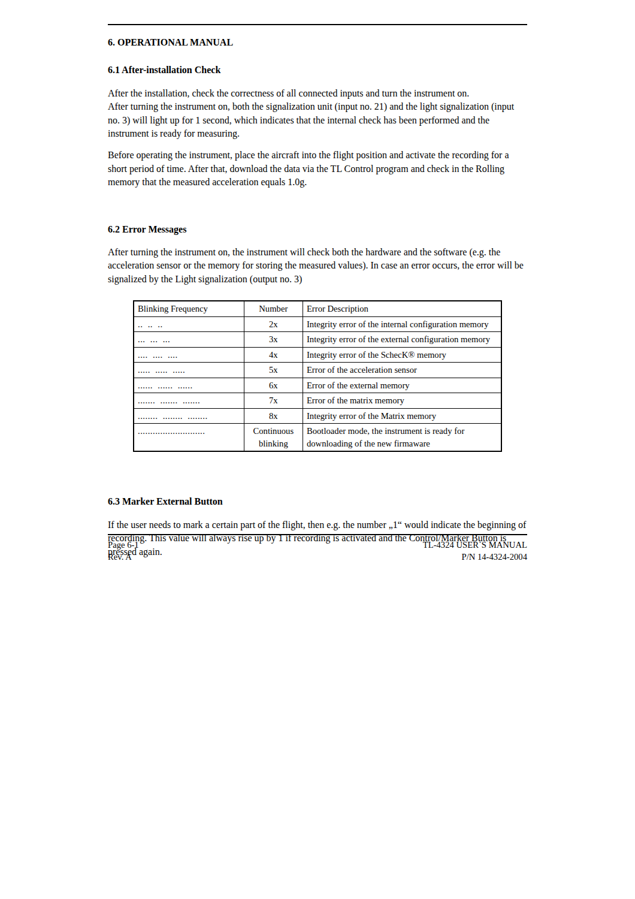6. OPERATIONAL MANUAL
6.1 After-installation Check
After the installation, check the correctness of all connected inputs and turn the instrument on.
After turning the instrument on, both the signalization unit (input no. 21) and the light signalization (input no. 3) will light up for 1 second, which indicates that the internal check has been performed and the instrument is ready for measuring.
Before operating the instrument, place the aircraft into the flight position and activate the recording for a short period of time. After that, download the data via the TL Control program and check in the Rolling memory that the measured acceleration equals 1.0g.
6.2 Error Messages
After turning the instrument on, the instrument will check both the hardware and the software (e.g. the acceleration sensor or the memory for storing the measured values). In case an error occurs, the error will be signalized by the Light signalization (output no. 3)
| Blinking Frequency | Number | Error Description |
| --- | --- | --- |
| .. .. .. | 2x | Integrity error of the internal configuration memory |
| ... ... ... | 3x | Integrity error of the external configuration memory |
| .... .... .... | 4x | Integrity error of the SchecK® memory |
| ..... ..... ..... | 5x | Error of the acceleration sensor |
| ...... ...... ...... | 6x | Error of the external memory |
| ....... ....... ....... | 7x | Error of the matrix memory |
| ........ ........ ........ | 8x | Integrity error of the Matrix memory |
| ........................... | Continuous blinking | Bootloader mode, the instrument is ready for downloading of the new firmaware |
6.3 Marker External Button
If the user needs to mark a certain part of the flight, then e.g. the number „1“ would indicate the beginning of recording. This value will always rise up by 1 if recording is activated and the Control/Marker Button is pressed again.
Page 6-1
Rev. A
TL-4324 USER`S MANUAL
P/N 14-4324-2004